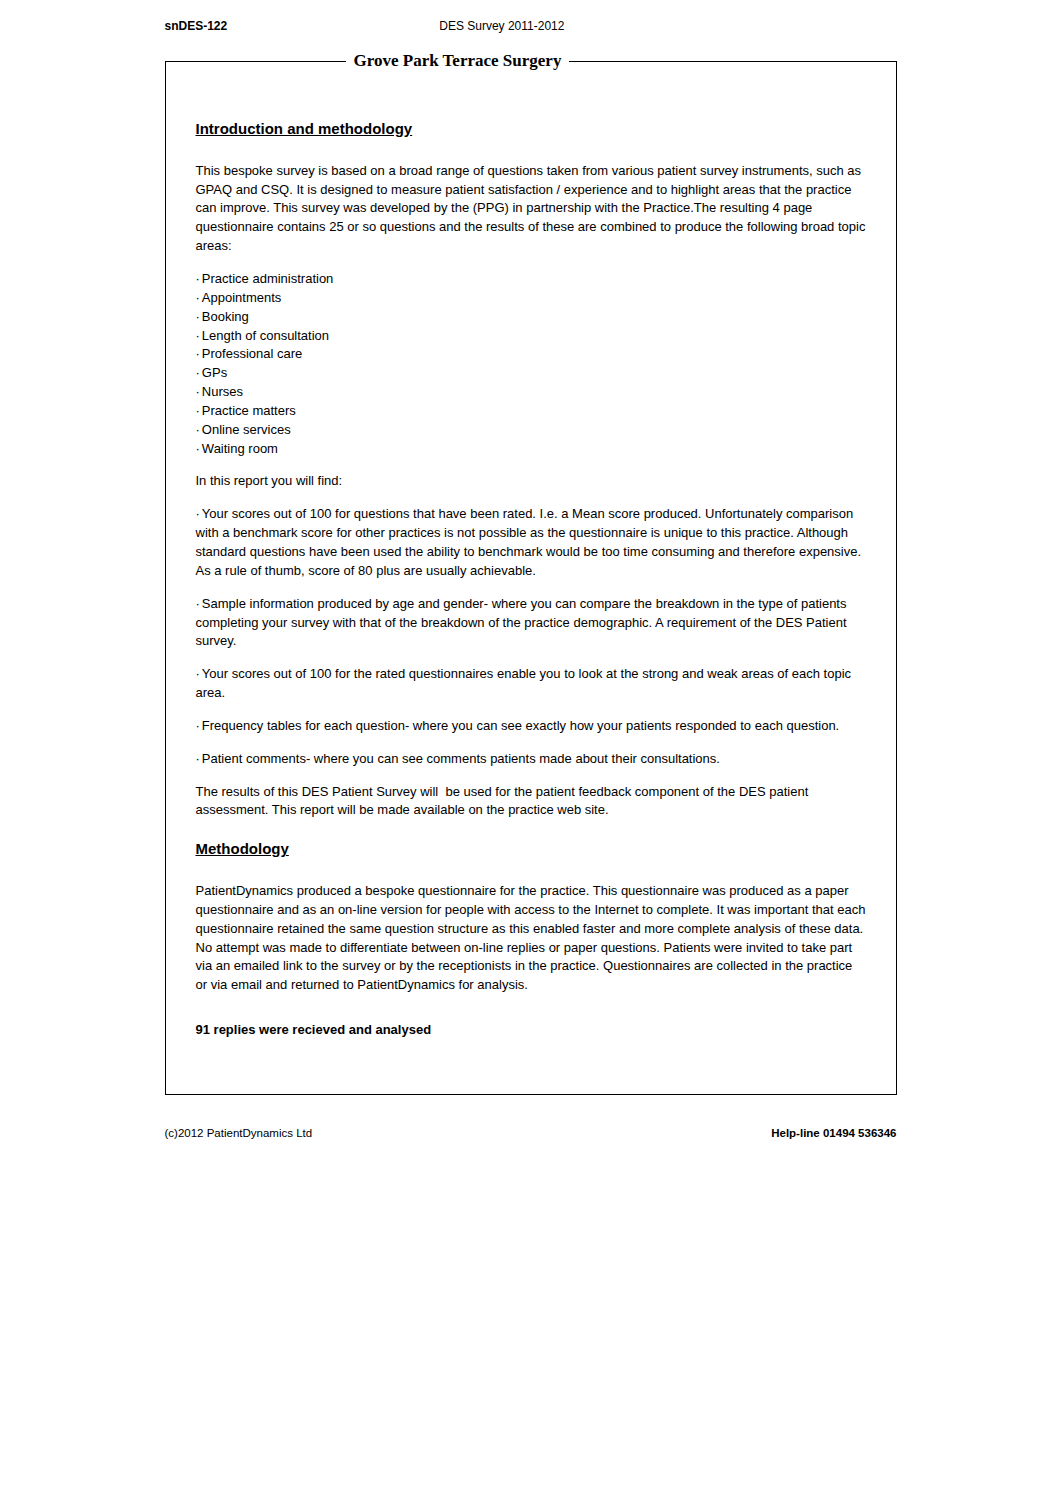snDES-122 DES Survey 2011-2012
Grove Park Terrace Surgery
Introduction and methodology
This bespoke survey is based on a broad range of questions taken from various patient survey instruments, such as GPAQ and CSQ. It is designed to measure patient satisfaction / experience and to highlight areas that the practice can improve. This survey was developed by the (PPG) in partnership with the Practice.The resulting 4 page questionnaire contains 25 or so questions and the results of these are combined to produce the following broad topic areas:
Practice administration
Appointments
Booking
Length of consultation
Professional care
GPs
Nurses
Practice matters
Online services
Waiting room
In this report you will find:
Your scores out of 100 for questions that have been rated. I.e. a Mean score produced. Unfortunately comparison with a benchmark score for other practices is not possible as the questionnaire is unique to this practice. Although standard questions have been used the ability to benchmark would be too time consuming and therefore expensive. As a rule of thumb, score of 80 plus are usually achievable.
Sample information produced by age and gender- where you can compare the breakdown in the type of patients completing your survey with that of the breakdown of the practice demographic. A requirement of the DES Patient survey.
Your scores out of 100 for the rated questionnaires enable you to look at the strong and weak areas of each topic area.
Frequency tables for each question- where you can see exactly how your patients responded to each question.
Patient comments- where you can see comments patients made about their consultations.
The results of this DES Patient Survey will be used for the patient feedback component of the DES patient assessment. This report will be made available on the practice web site.
Methodology
PatientDynamics produced a bespoke questionnaire for the practice. This questionnaire was produced as a paper questionnaire and as an on-line version for people with access to the Internet to complete. It was important that each questionnaire retained the same question structure as this enabled faster and more complete analysis of these data. No attempt was made to differentiate between on-line replies or paper questions. Patients were invited to take part via an emailed link to the survey or by the receptionists in the practice. Questionnaires are collected in the practice or via email and returned to PatientDynamics for analysis.
91 replies were recieved and analysed
(c)2012 PatientDynamics Ltd Help-line 01494 536346